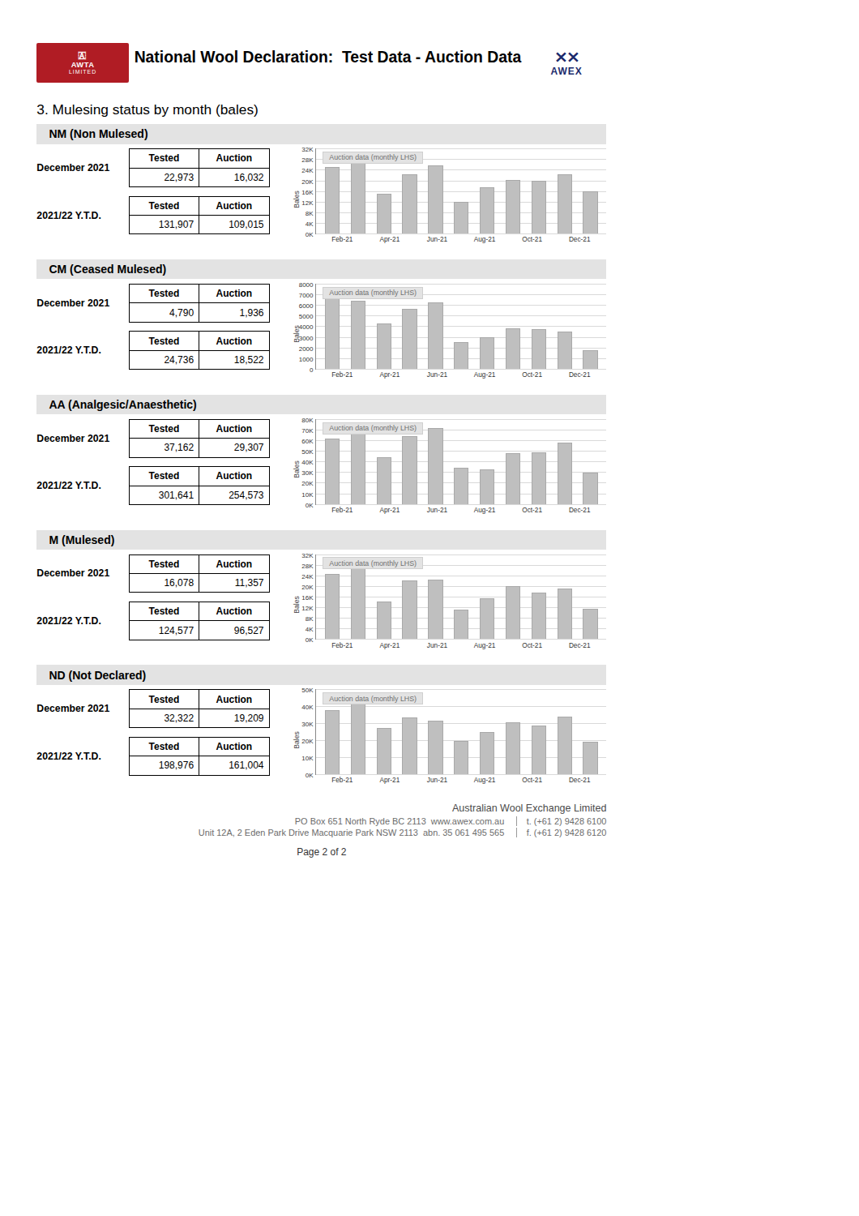🇦
AWTA
LIMITED
National Wool Declaration: Test Data - Auction Data
⨯⨯
AWEX
3. Mulesing status by month (bales)
NM (Non Mulesed)
December 2021
| Tested | Auction |
| --- | --- |
| 22,973 | 16,032 |
2021/22 Y.T.D.
| Tested | Auction |
| --- | --- |
| 131,907 | 109,015 |
Bales
Auction data (monthly LHS)
32K
28K
24K
20K
16K
12K
8K
4K
0K
Feb-21 Apr-21 Jun-21 Aug-21 Oct-21 Dec-21
CM (Ceased Mulesed)
December 2021
| Tested | Auction |
| --- | --- |
| 4,790 | 1,936 |
2021/22 Y.T.D.
| Tested | Auction |
| --- | --- |
| 24,736 | 18,522 |
Bales
Auction data (monthly LHS)
8000
7000
6000
5000
4000
3000
2000
1000
0
Feb-21 Apr-21 Jun-21 Aug-21 Oct-21 Dec-21
AA (Analgesic/Anaesthetic)
December 2021
| Tested | Auction |
| --- | --- |
| 37,162 | 29,307 |
2021/22 Y.T.D.
| Tested | Auction |
| --- | --- |
| 301,641 | 254,573 |
Bales
Auction data (monthly LHS)
80K
70K
60K
50K
40K
30K
20K
10K
0K
Feb-21 Apr-21 Jun-21 Aug-21 Oct-21 Dec-21
M (Mulesed)
December 2021
| Tested | Auction |
| --- | --- |
| 16,078 | 11,357 |
2021/22 Y.T.D.
| Tested | Auction |
| --- | --- |
| 124,577 | 96,527 |
Bales
Auction data (monthly LHS)
32K
28K
24K
20K
16K
12K
8K
4K
0K
Feb-21 Apr-21 Jun-21 Aug-21 Oct-21 Dec-21
ND (Not Declared)
December 2021
| Tested | Auction |
| --- | --- |
| 32,322 | 19,209 |
2021/22 Y.T.D.
| Tested | Auction |
| --- | --- |
| 198,976 | 161,004 |
Bales
Auction data (monthly LHS)
50K
40K
30K
20K
10K
0K
Feb-21 Apr-21 Jun-21 Aug-21 Oct-21 Dec-21
Australian Wool Exchange Limited
PO Box 651 North Ryde BC 2113 www.awex.com.au
t. (+61 2) 9428 6100
Unit 12A, 2 Eden Park Drive Macquarie Park NSW 2113 abn. 35 061 495 565
f. (+61 2) 9428 6120
Page 2 of 2